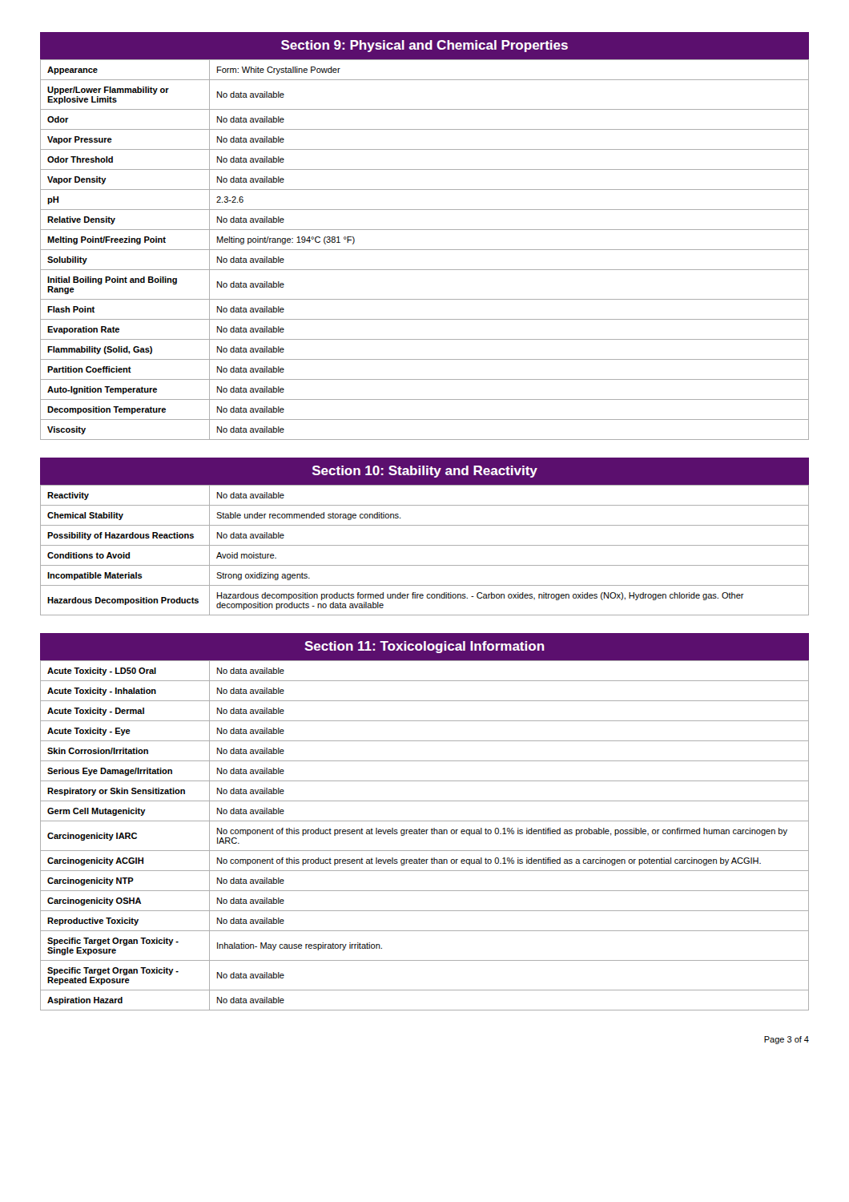Section 9: Physical and Chemical Properties
| Appearance | Form: White Crystalline Powder |
| Upper/Lower Flammability or Explosive Limits | No data available |
| Odor | No data available |
| Vapor Pressure | No data available |
| Odor Threshold | No data available |
| Vapor Density | No data available |
| pH | 2.3-2.6 |
| Relative Density | No data available |
| Melting Point/Freezing Point | Melting point/range: 194°C (381 °F) |
| Solubility | No data available |
| Initial Boiling Point and Boiling Range | No data available |
| Flash Point | No data available |
| Evaporation Rate | No data available |
| Flammability (Solid, Gas) | No data available |
| Partition Coefficient | No data available |
| Auto-Ignition Temperature | No data available |
| Decomposition Temperature | No data available |
| Viscosity | No data available |
Section 10: Stability and Reactivity
| Reactivity | No data available |
| Chemical Stability | Stable under recommended storage conditions. |
| Possibility of Hazardous Reactions | No data available |
| Conditions to Avoid | Avoid moisture. |
| Incompatible Materials | Strong oxidizing agents. |
| Hazardous Decomposition Products | Hazardous decomposition products formed under fire conditions. - Carbon oxides, nitrogen oxides (NOx), Hydrogen chloride gas. Other decomposition products - no data available |
Section 11: Toxicological Information
| Acute Toxicity - LD50 Oral | No data available |
| Acute Toxicity - Inhalation | No data available |
| Acute Toxicity - Dermal | No data available |
| Acute Toxicity - Eye | No data available |
| Skin Corrosion/Irritation | No data available |
| Serious Eye Damage/Irritation | No data available |
| Respiratory or Skin Sensitization | No data available |
| Germ Cell Mutagenicity | No data available |
| Carcinogenicity IARC | No component of this product present at levels greater than or equal to 0.1% is identified as probable, possible, or confirmed human carcinogen by IARC. |
| Carcinogenicity ACGIH | No component of this product present at levels greater than or equal to 0.1% is identified as a carcinogen or potential carcinogen by ACGIH. |
| Carcinogenicity NTP | No data available |
| Carcinogenicity OSHA | No data available |
| Reproductive Toxicity | No data available |
| Specific Target Organ Toxicity - Single Exposure | Inhalation- May cause respiratory irritation. |
| Specific Target Organ Toxicity - Repeated Exposure | No data available |
| Aspiration Hazard | No data available |
Page 3 of 4